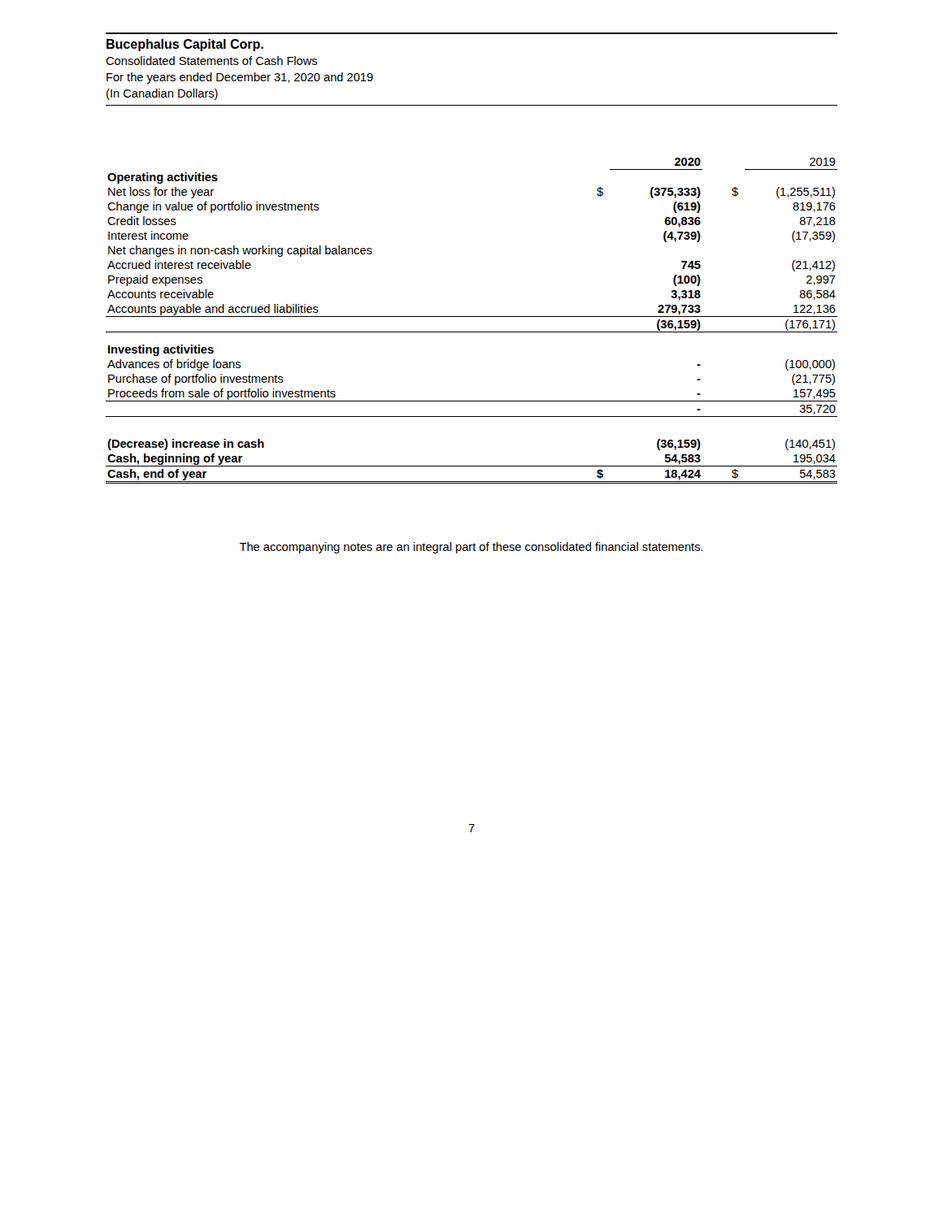Bucephalus Capital Corp.
Consolidated Statements of Cash Flows
For the years ended December 31, 2020 and 2019
(In Canadian Dollars)
| | | | 2020 | | | 2019 |
| Operating activities | | | | | | |
| Net loss for the year | | $ | (375,333) | | $ | (1,255,511) |
| Change in value of portfolio investments | | | (619) | | | 819,176 |
| Credit losses | | | 60,836 | | | 87,218 |
| Interest income | | | (4,739) | | | (17,359) |
| Net changes in non-cash working capital balances | | | | | | |
| Accrued interest receivable | | | 745 | | | (21,412) |
| Prepaid expenses | | | (100) | | | 2,997 |
| Accounts receivable | | | 3,318 | | | 86,584 |
| Accounts payable and accrued liabilities | | | 279,733 | | | 122,136 |
| | | | (36,159) | | | (176,171) |
| Investing activities | | | | | | |
| Advances of bridge loans | | | - | | | (100,000) |
| Purchase of portfolio investments | | | - | | | (21,775) |
| Proceeds from sale of portfolio investments | | | - | | | 157,495 |
| | | | - | | | 35,720 |
| (Decrease) increase in cash | | | (36,159) | | | (140,451) |
| Cash, beginning of year | | | 54,583 | | | 195,034 |
| Cash, end of year | | $ | 18,424 | | $ | 54,583 |
The accompanying notes are an integral part of these consolidated financial statements.
7